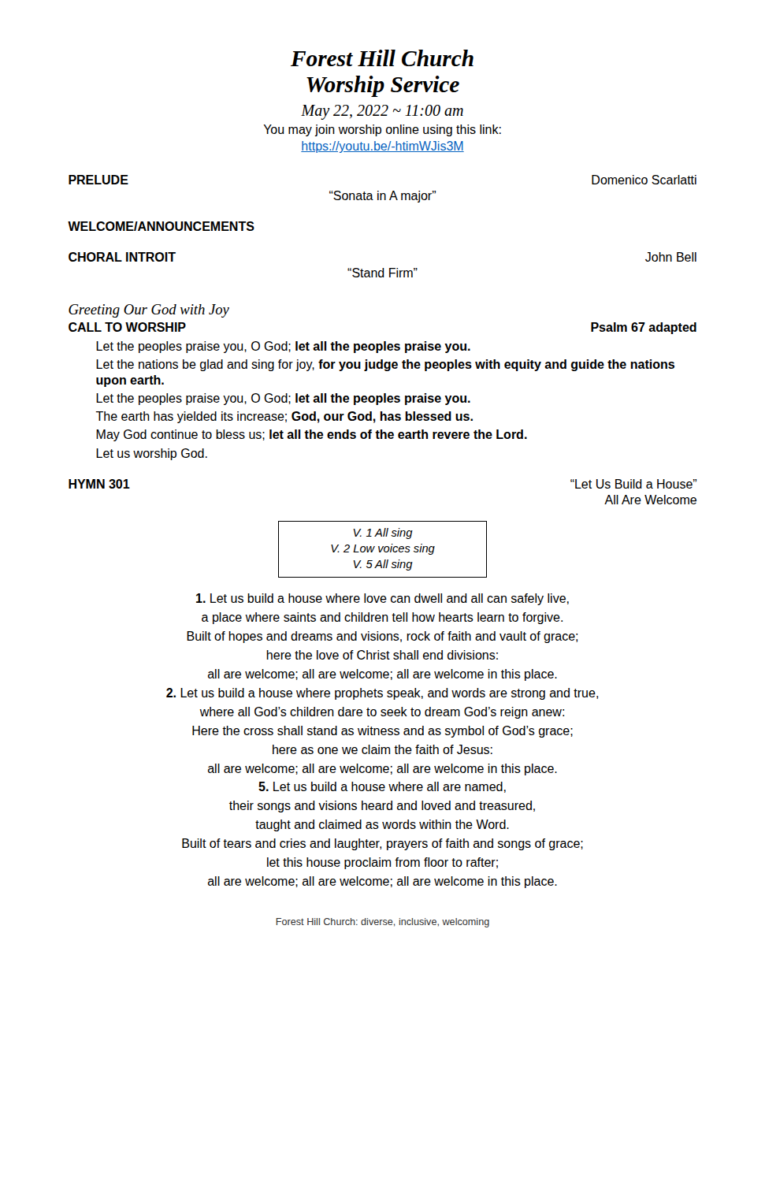Forest Hill Church
Worship Service
May 22, 2022 ~ 11:00 am
You may join worship online using this link:
https://youtu.be/-htimWJis3M
Prelude Domenico Scarlatti
“Sonata in A major”
Welcome/Announcements
Choral Introit John Bell
“Stand Firm”
Greeting Our God with Joy
Call to Worship Psalm 67 adapted
Let the peoples praise you, O God; let all the peoples praise you.
Let the nations be glad and sing for joy, for you judge the peoples with equity and guide the nations upon earth.
Let the peoples praise you, O God; let all the peoples praise you.
The earth has yielded its increase; God, our God, has blessed us.
May God continue to bless us; let all the ends of the earth revere the Lord.
Let us worship God.
Hymn 301 “Let Us Build a House”
All Are Welcome
V. 1 All sing
V. 2 Low voices sing
V. 5 All sing
1. Let us build a house where love can dwell and all can safely live,
a place where saints and children tell how hearts learn to forgive.
Built of hopes and dreams and visions, rock of faith and vault of grace;
here the love of Christ shall end divisions:
all are welcome; all are welcome; all are welcome in this place.
2. Let us build a house where prophets speak, and words are strong and true,
where all God’s children dare to seek to dream God’s reign anew:
Here the cross shall stand as witness and as symbol of God’s grace;
here as one we claim the faith of Jesus:
all are welcome; all are welcome; all are welcome in this place.
5. Let us build a house where all are named,
their songs and visions heard and loved and treasured,
taught and claimed as words within the Word.
Built of tears and cries and laughter, prayers of faith and songs of grace;
let this house proclaim from floor to rafter;
all are welcome; all are welcome; all are welcome in this place.
Forest Hill Church: diverse, inclusive, welcoming